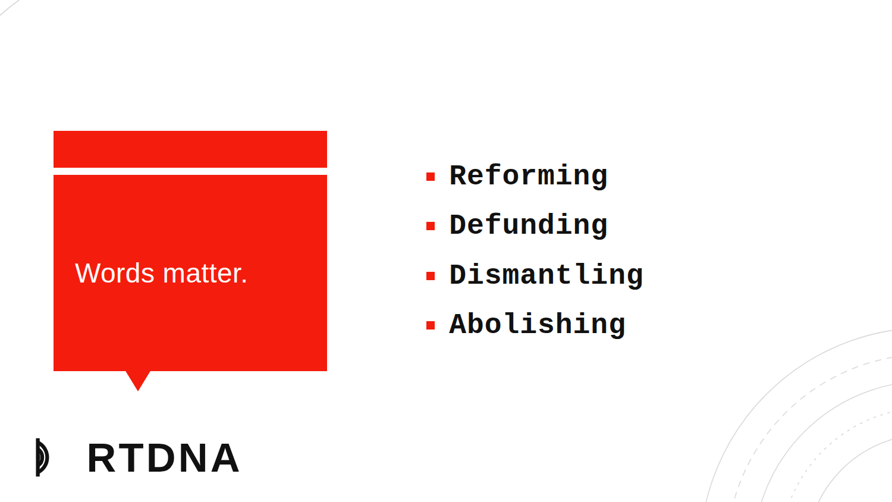Words matter.
Reforming
Defunding
Dismantling
Abolishing
RTDNA